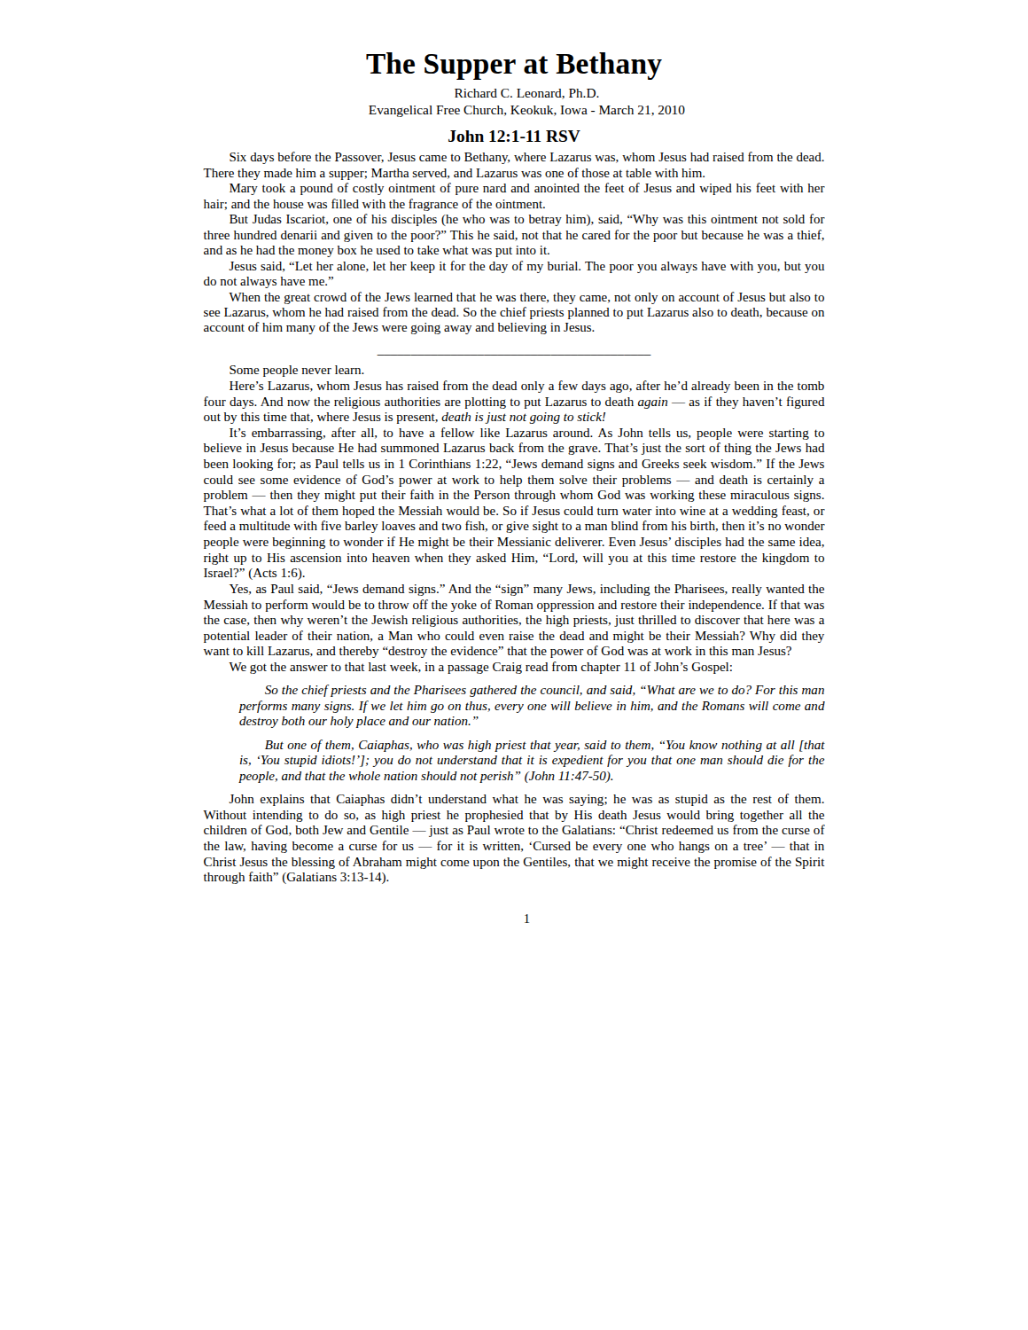The Supper at Bethany
Richard C. Leonard, Ph.D.
Evangelical Free Church, Keokuk, Iowa - March 21, 2010
John 12:1-11 RSV
Six days before the Passover, Jesus came to Bethany, where Lazarus was, whom Jesus had raised from the dead. There they made him a supper; Martha served, and Lazarus was one of those at table with him.
Mary took a pound of costly ointment of pure nard and anointed the feet of Jesus and wiped his feet with her hair; and the house was filled with the fragrance of the ointment.
But Judas Iscariot, one of his disciples (he who was to betray him), said, “Why was this ointment not sold for three hundred denarii and given to the poor?” This he said, not that he cared for the poor but because he was a thief, and as he had the money box he used to take what was put into it.
Jesus said, “Let her alone, let her keep it for the day of my burial. The poor you always have with you, but you do not always have me.”
When the great crowd of the Jews learned that he was there, they came, not only on account of Jesus but also to see Lazarus, whom he had raised from the dead. So the chief priests planned to put Lazarus also to death, because on account of him many of the Jews were going away and believing in Jesus.
_________________________________________
Some people never learn.
Here’s Lazarus, whom Jesus has raised from the dead only a few days ago, after he’d already been in the tomb four days. And now the religious authorities are plotting to put Lazarus to death again — as if they haven’t figured out by this time that, where Jesus is present, death is just not going to stick!
It’s embarrassing, after all, to have a fellow like Lazarus around. As John tells us, people were starting to believe in Jesus because He had summoned Lazarus back from the grave. That’s just the sort of thing the Jews had been looking for; as Paul tells us in 1 Corinthians 1:22, “Jews demand signs and Greeks seek wisdom.” If the Jews could see some evidence of God’s power at work to help them solve their problems — and death is certainly a problem — then they might put their faith in the Person through whom God was working these miraculous signs. That’s what a lot of them hoped the Messiah would be. So if Jesus could turn water into wine at a wedding feast, or feed a multitude with five barley loaves and two fish, or give sight to a man blind from his birth, then it’s no wonder people were beginning to wonder if He might be their Messianic deliverer. Even Jesus’ disciples had the same idea, right up to His ascension into heaven when they asked Him, “Lord, will you at this time restore the kingdom to Israel?” (Acts 1:6).
Yes, as Paul said, “Jews demand signs.” And the “sign” many Jews, including the Pharisees, really wanted the Messiah to perform would be to throw off the yoke of Roman oppression and restore their independence. If that was the case, then why weren’t the Jewish religious authorities, the high priests, just thrilled to discover that here was a potential leader of their nation, a Man who could even raise the dead and might be their Messiah? Why did they want to kill Lazarus, and thereby “destroy the evidence” that the power of God was at work in this man Jesus?
We got the answer to that last week, in a passage Craig read from chapter 11 of John’s Gospel:
So the chief priests and the Pharisees gathered the council, and said, “What are we to do? For this man performs many signs. If we let him go on thus, every one will believe in him, and the Romans will come and destroy both our holy place and our nation.”
But one of them, Caiaphas, who was high priest that year, said to them, “You know nothing at all [that is, ‘You stupid idiots!’]; you do not understand that it is expedient for you that one man should die for the people, and that the whole nation should not perish” (John 11:47-50).
John explains that Caiaphas didn’t understand what he was saying; he was as stupid as the rest of them. Without intending to do so, as high priest he prophesied that by His death Jesus would bring together all the children of God, both Jew and Gentile — just as Paul wrote to the Galatians: “Christ redeemed us from the curse of the law, having become a curse for us — for it is written, ‘Cursed be every one who hangs on a tree’ — that in Christ Jesus the blessing of Abraham might come upon the Gentiles, that we might receive the promise of the Spirit through faith” (Galatians 3:13-14).
1